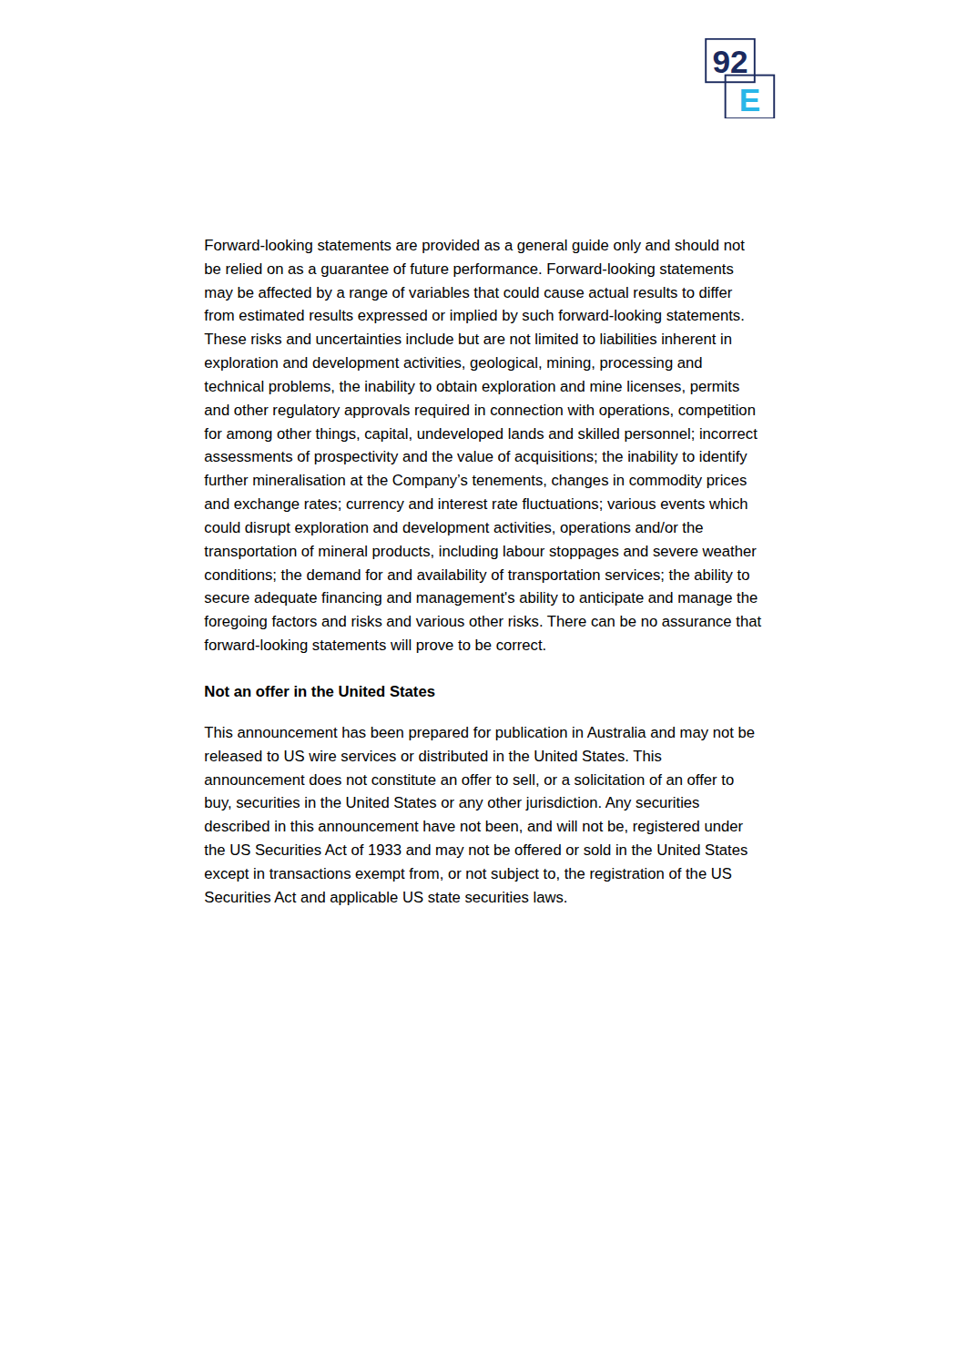92 E
Forward-looking statements are provided as a general guide only and should not be relied on as a guarantee of future performance. Forward-looking statements may be affected by a range of variables that could cause actual results to differ from estimated results expressed or implied by such forward-looking statements. These risks and uncertainties include but are not limited to liabilities inherent in exploration and development activities, geological, mining, processing and technical problems, the inability to obtain exploration and mine licenses, permits and other regulatory approvals required in connection with operations, competition for among other things, capital, undeveloped lands and skilled personnel; incorrect assessments of prospectivity and the value of acquisitions; the inability to identify further mineralisation at the Company’s tenements, changes in commodity prices and exchange rates; currency and interest rate fluctuations; various events which could disrupt exploration and development activities, operations and/or the transportation of mineral products, including labour stoppages and severe weather conditions; the demand for and availability of transportation services; the ability to secure adequate financing and management's ability to anticipate and manage the foregoing factors and risks and various other risks. There can be no assurance that forward-looking statements will prove to be correct.
Not an offer in the United States
This announcement has been prepared for publication in Australia and may not be released to US wire services or distributed in the United States. This announcement does not constitute an offer to sell, or a solicitation of an offer to buy, securities in the United States or any other jurisdiction. Any securities described in this announcement have not been, and will not be, registered under the US Securities Act of 1933 and may not be offered or sold in the United States except in transactions exempt from, or not subject to, the registration of the US Securities Act and applicable US state securities laws.